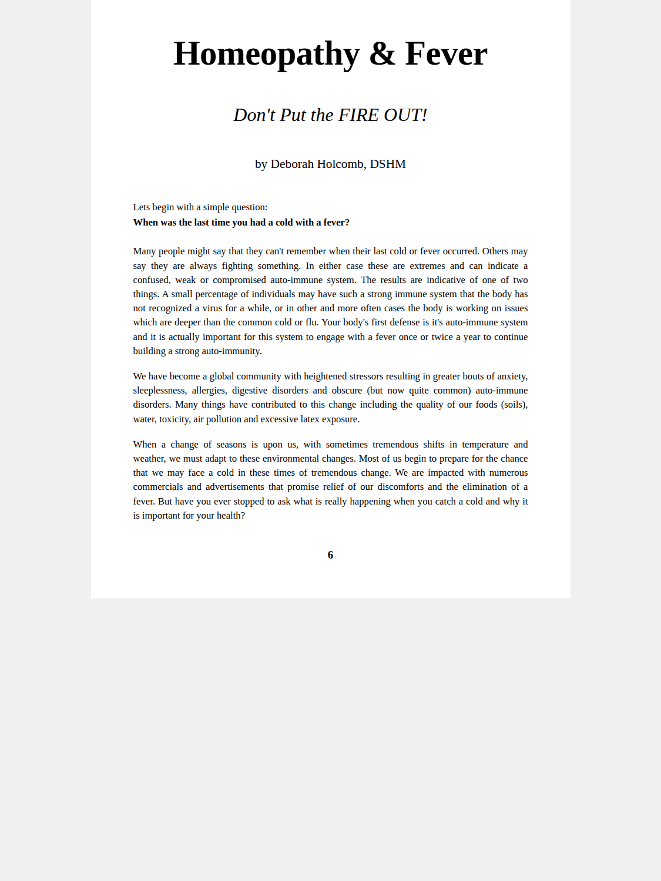Homeopathy & Fever
Don't Put the FIRE OUT!
by Deborah Holcomb, DSHM
Lets begin with a simple question:
When was the last time you had a cold with a fever?
Many people might say that they can't remember when their last cold or fever occurred. Others may say they are always fighting something. In either case these are extremes and can indicate a confused, weak or compromised auto-immune system. The results are indicative of one of two things. A small percentage of individuals may have such a strong immune system that the body has not recognized a virus for a while, or in other and more often cases the body is working on issues which are deeper than the common cold or flu. Your body's first defense is it's auto-immune system and it is actually important for this system to engage with a fever once or twice a year to continue building a strong auto-immunity.
We have become a global community with heightened stressors resulting in greater bouts of anxiety, sleeplessness, allergies, digestive disorders and obscure (but now quite common) auto-immune disorders. Many things have contributed to this change including the quality of our foods (soils), water, toxicity, air pollution and excessive latex exposure.
When a change of seasons is upon us, with sometimes tremendous shifts in temperature and weather, we must adapt to these environmental changes. Most of us begin to prepare for the chance that we may face a cold in these times of tremendous change. We are impacted with numerous commercials and advertisements that promise relief of our discomforts and the elimination of a fever. But have you ever stopped to ask what is really happening when you catch a cold and why it is important for your health?
6